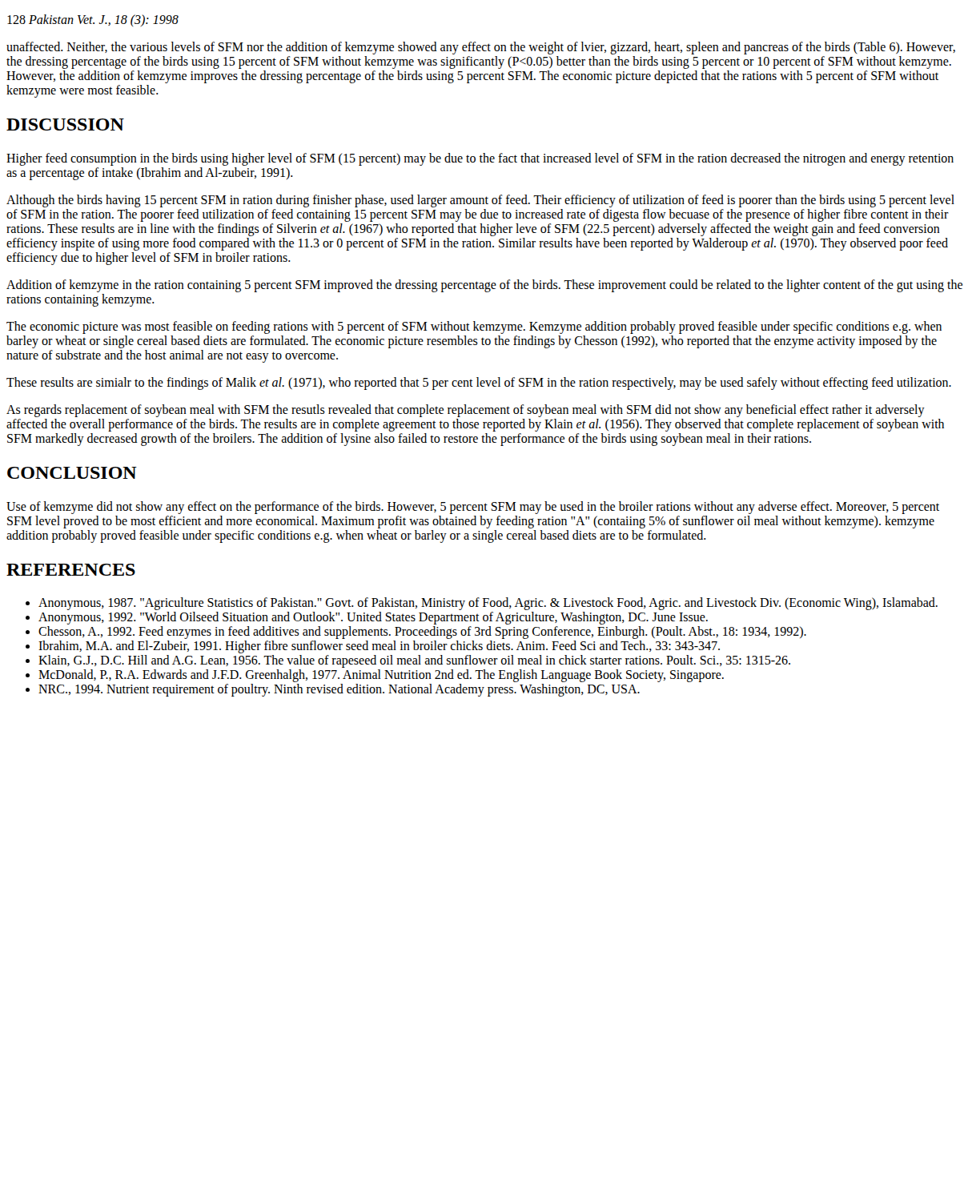128 Pakistan Vet. J., 18 (3): 1998
unaffected. Neither, the various levels of SFM nor the addition of kemzyme showed any effect on the weight of lvier, gizzard, heart, spleen and pancreas of the birds (Table 6). However, the dressing percentage of the birds using 15 percent of SFM without kemzyme was significantly (P<0.05) better than the birds using 5 percent or 10 percent of SFM without kemzyme. However, the addition of kemzyme improves the dressing percentage of the birds using 5 percent SFM. The economic picture depicted that the rations with 5 percent of SFM without kemzyme were most feasible.
DISCUSSION
Higher feed consumption in the birds using higher level of SFM (15 percent) may be due to the fact that increased level of SFM in the ration decreased the nitrogen and energy retention as a percentage of intake (Ibrahim and Al-zubeir, 1991).
Although the birds having 15 percent SFM in ration during finisher phase, used larger amount of feed. Their efficiency of utilization of feed is poorer than the birds using 5 percent level of SFM in the ration. The poorer feed utilization of feed containing 15 percent SFM may be due to increased rate of digesta flow becuase of the presence of higher fibre content in their rations. These results are in line with the findings of Silverin et al. (1967) who reported that higher leve of SFM (22.5 percent) adversely affected the weight gain and feed conversion efficiency inspite of using more food compared with the 11.3 or 0 percent of SFM in the ration. Similar results have been reported by Walderoup et al. (1970). They observed poor feed efficiency due to higher level of SFM in broiler rations.
Addition of kemzyme in the ration containing 5 percent SFM improved the dressing percentage of the birds. These improvement could be related to the lighter content of the gut using the rations containing kemzyme.
The economic picture was most feasible on feeding rations with 5 percent of SFM without kemzyme. Kemzyme addition probably proved feasible under specific conditions e.g. when barley or wheat or single cereal based diets are formulated. The economic picture resembles to the findings by Chesson (1992), who reported that the enzyme activity imposed by the nature of substrate and the host animal are not easy to overcome.
These results are simialr to the findings of Malik et al. (1971), who reported that 5 per cent level of SFM in the ration respectively, may be used safely without effecting feed utilization.
As regards replacement of soybean meal with SFM the resutls revealed that complete replacement of soybean meal with SFM did not show any beneficial effect rather it adversely affected the overall performance of the birds. The results are in complete agreement to those reported by Klain et al. (1956). They observed that complete replacement of soybean with SFM markedly decreased growth of the broilers. The addition of lysine also failed to restore the performance of the birds using soybean meal in their rations.
CONCLUSION
Use of kemzyme did not show any effect on the performance of the birds. However, 5 percent SFM may be used in the broiler rations without any adverse effect. Moreover, 5 percent SFM level proved to be most efficient and more economical. Maximum profit was obtained by feeding ration "A" (contaiing 5% of sunflower oil meal without kemzyme). kemzyme addition probably proved feasible under specific conditions e.g. when wheat or barley or a single cereal based diets are to be formulated.
REFERENCES
Anonymous, 1987. "Agriculture Statistics of Pakistan." Govt. of Pakistan, Ministry of Food, Agric. & Livestock Food, Agric. and Livestock Div. (Economic Wing), Islamabad.
Anonymous, 1992. "World Oilseed Situation and Outlook". United States Department of Agriculture, Washington, DC. June Issue.
Chesson, A., 1992. Feed enzymes in feed additives and supplements. Proceedings of 3rd Spring Conference, Einburgh. (Poult. Abst., 18: 1934, 1992).
Ibrahim, M.A. and El-Zubeir, 1991. Higher fibre sunflower seed meal in broiler chicks diets. Anim. Feed Sci and Tech., 33: 343-347.
Klain, G.J., D.C. Hill and A.G. Lean, 1956. The value of rapeseed oil meal and sunflower oil meal in chick starter rations. Poult. Sci., 35: 1315-26.
McDonald, P., R.A. Edwards and J.F.D. Greenhalgh, 1977. Animal Nutrition 2nd ed. The English Language Book Society, Singapore.
NRC., 1994. Nutrient requirement of poultry. Ninth revised edition. National Academy press. Washington, DC, USA.